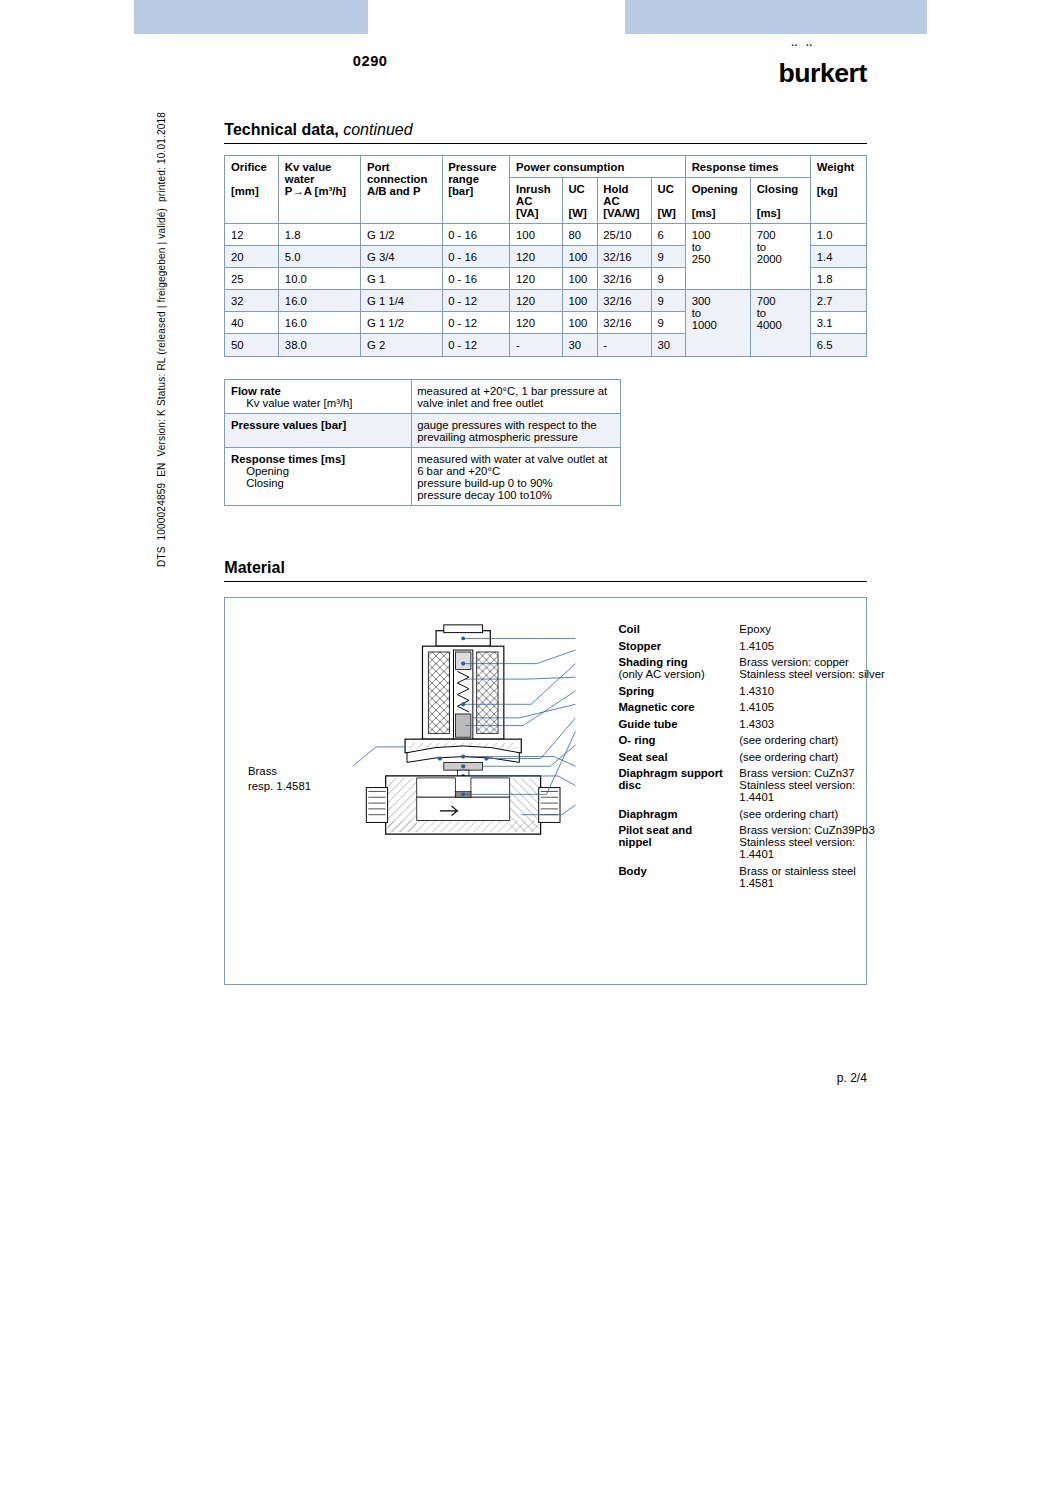DTS 1000024859 EN Version: K Status: RL (released | freigegeben | validé) printed: 10.01.2018
0290
¨ ¨ burkert
Technical data, continued
| Orifice [mm] | Kv value water P→A [m³/h] | Port connection A/B and P | Pressure range [bar] | Power consumption | Response times | Weight [kg] |
| --- | --- | --- | --- | --- | --- | --- |
| Inrush AC [VA] | UC [W] | Hold AC [VA/W] | UC [W] | Opening [ms] | Closing [ms] |
| 12 | 1.8 | G 1/2 | 0 - 16 | 100 | 80 | 25/10 | 6 | 100 to 250 | 700 to 2000 | 1.0 |
| 20 | 5.0 | G 3/4 | 0 - 16 | 120 | 100 | 32/16 | 9 | 1.4 |
| 25 | 10.0 | G 1 | 0 - 16 | 120 | 100 | 32/16 | 9 | 1.8 |
| 32 | 16.0 | G 1 1/4 | 0 - 12 | 120 | 100 | 32/16 | 9 | 300 to 1000 | 700 to 4000 | 2.7 |
| 40 | 16.0 | G 1 1/2 | 0 - 12 | 120 | 100 | 32/16 | 9 | 3.1 |
| 50 | 38.0 | G 2 | 0 - 12 | - | 30 | - | 30 | 6.5 |
| Flow rate Kv value water [m³/h] | measured at +20°C, 1 bar pressure at valve inlet and free outlet |
| Pressure values [bar] | gauge pressures with respect to the prevailing atmos­pheric pressure |
| Response times [ms] Opening Closing | measured with water at valve outlet at 6 bar and +20°C pressure build-up 0 to 90% pressure decay 100 to10% |
Material
Brass
resp. 1.4581
| Coil | Epoxy |
| Stopper | 1.4105 |
| Shading ring (only AC version) | Brass version: copper Stainless steel version: silver |
| Spring | 1.4310 |
| Magnetic core | 1.4105 |
| Guide tube | 1.4303 |
| O- ring | (see ordering chart) |
| Seat seal | (see ordering chart) |
| Diaphragm support disc | Brass version: CuZn37 Stainless steel version: 1.4401 |
| Diaphragm | (see ordering chart) |
| Pilot seat and nippel | Brass version: CuZn39Pb3 Stainless steel version: 1.4401 |
| Body | Brass or stainless steel 1.4581 |
p. 2/4